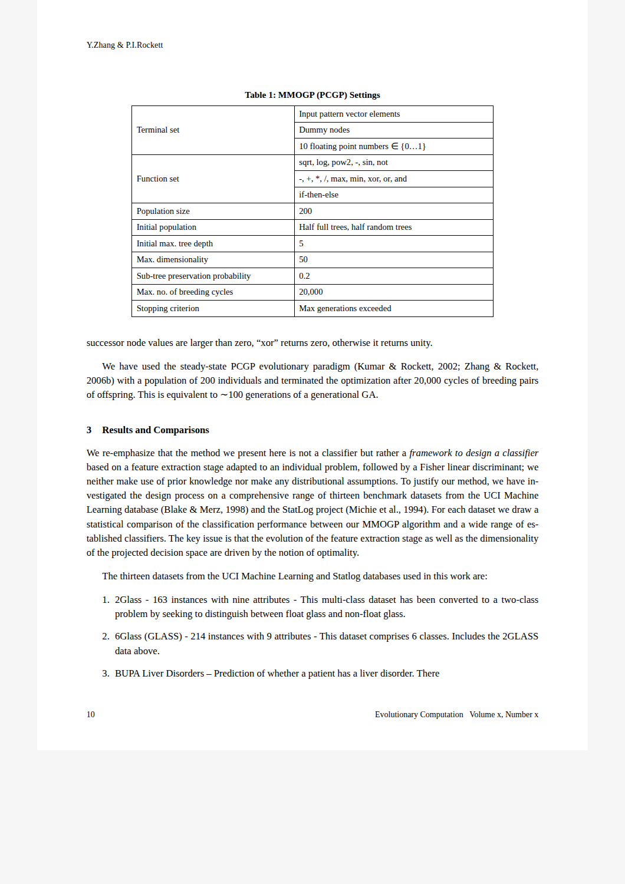Y.Zhang & P.I.Rockett
Table 1: MMOGP (PCGP) Settings
| Terminal set | Input pattern vector elements |
| Dummy nodes |
| 10 floating point numbers ∈ {0…1} |
| Function set | sqrt, log, pow2, -, sin, not |
| -, +, *, /, max, min, xor, or, and |
| if-then-else |
| Population size | 200 |
| Initial population | Half full trees, half random trees |
| Initial max. tree depth | 5 |
| Max. dimensionality | 50 |
| Sub-tree preservation probability | 0.2 |
| Max. no. of breeding cycles | 20,000 |
| Stopping criterion | Max generations exceeded |
successor node values are larger than zero, “xor” returns zero, otherwise it returns unity.
We have used the steady-state PCGP evolutionary paradigm (Kumar & Rockett, 2002; Zhang & Rockett, 2006b) with a population of 200 individuals and terminated the optimization after 20,000 cycles of breeding pairs of offspring. This is equivalent to ∼100 generations of a generational GA.
3 Results and Comparisons
We re-emphasize that the method we present here is not a classifier but rather a framework to design a classifier based on a feature extraction stage adapted to an individual problem, followed by a Fisher linear discriminant; we neither make use of prior knowledge nor make any distributional assumptions. To justify our method, we have investigated the design process on a comprehensive range of thirteen benchmark datasets from the UCI Machine Learning database (Blake & Merz, 1998) and the StatLog project (Michie et al., 1994). For each dataset we draw a statistical comparison of the classification performance between our MMOGP algorithm and a wide range of established classifiers. The key issue is that the evolution of the feature extraction stage as well as the dimensionality of the projected decision space are driven by the notion of optimality.
The thirteen datasets from the UCI Machine Learning and Statlog databases used in this work are:
2Glass - 163 instances with nine attributes - This multi-class dataset has been converted to a two-class problem by seeking to distinguish between float glass and non-float glass.
6Glass (GLASS) - 214 instances with 9 attributes - This dataset comprises 6 classes. Includes the 2GLASS data above.
BUPA Liver Disorders – Prediction of whether a patient has a liver disorder. There
10 Evolutionary Computation Volume x, Number x